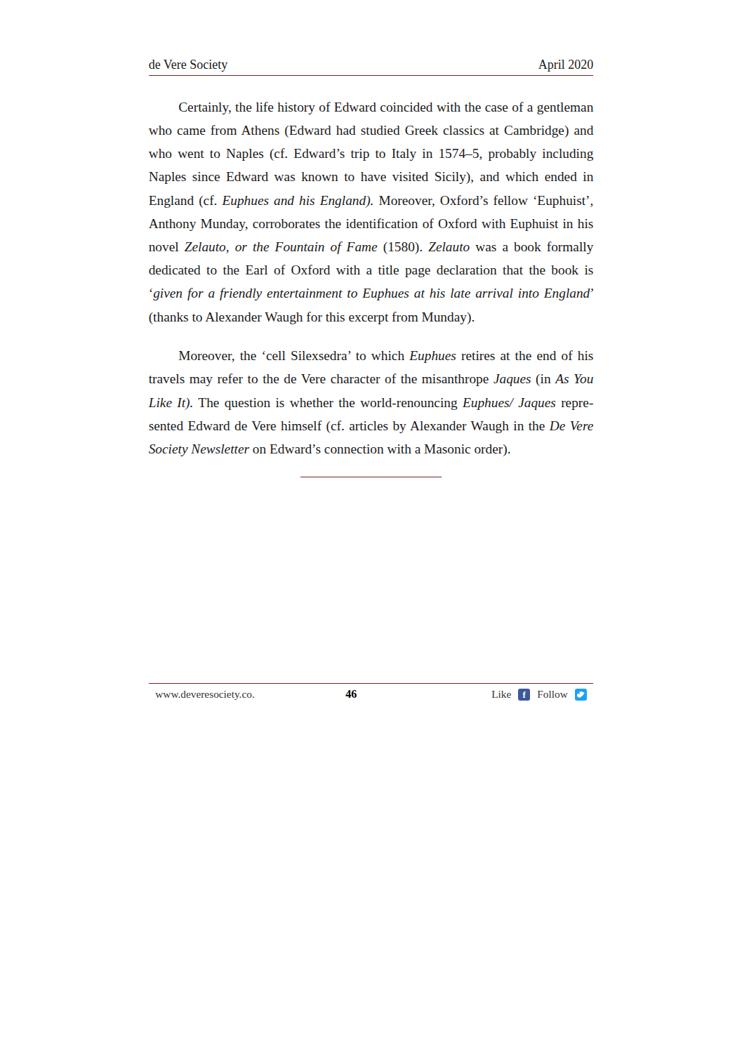de Vere Society April 2020
Certainly, the life history of Edward coincided with the case of a gentleman who came from Athens (Edward had studied Greek classics at Cambridge) and who went to Naples (cf. Edward’s trip to Italy in 1574–5, probably including Naples since Edward was known to have visited Sicily), and which ended in England (cf. Euphues and his England). Moreover, Oxford’s fellow ‘Euphuist’, Anthony Munday, corroborates the identification of Oxford with Euphuist in his novel Zelauto, or the Fountain of Fame (1580). Zelauto was a book formally dedicated to the Earl of Oxford with a title page declaration that the book is ‘given for a friendly entertainment to Euphues at his late arrival into England’ (thanks to Alexander Waugh for this excerpt from Munday).
Moreover, the ‘cell Silexsedra’ to which Euphues retires at the end of his travels may refer to the de Vere character of the misanthrope Jaques (in As You Like It). The question is whether the world-renouncing Euphues/ Jaques represented Edward de Vere himself (cf. articles by Alexander Waugh in the De Vere Society Newsletter on Edward’s connection with a Masonic order).
www.deveresociety.co. 46 Like f Follow